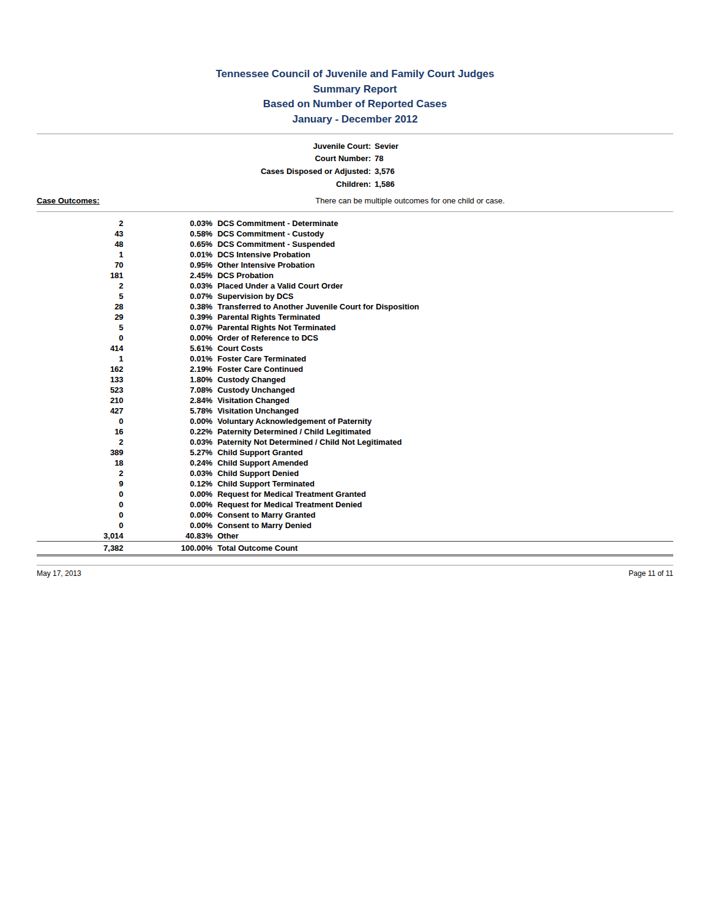Tennessee Council of Juvenile and Family Court Judges
Summary Report
Based on Number of Reported Cases
January - December 2012
Juvenile Court: Sevier
Court Number: 78
Cases Disposed or Adjusted: 3,576
Children: 1,586
Case Outcomes: There can be multiple outcomes for one child or case.
| 2 | 0.03% | DCS Commitment - Determinate |
| 43 | 0.58% | DCS Commitment - Custody |
| 48 | 0.65% | DCS Commitment - Suspended |
| 1 | 0.01% | DCS Intensive Probation |
| 70 | 0.95% | Other Intensive Probation |
| 181 | 2.45% | DCS Probation |
| 2 | 0.03% | Placed Under a Valid Court Order |
| 5 | 0.07% | Supervision by DCS |
| 28 | 0.38% | Transferred to Another Juvenile Court for Disposition |
| 29 | 0.39% | Parental Rights Terminated |
| 5 | 0.07% | Parental Rights Not Terminated |
| 0 | 0.00% | Order of Reference to DCS |
| 414 | 5.61% | Court Costs |
| 1 | 0.01% | Foster Care Terminated |
| 162 | 2.19% | Foster Care Continued |
| 133 | 1.80% | Custody Changed |
| 523 | 7.08% | Custody Unchanged |
| 210 | 2.84% | Visitation Changed |
| 427 | 5.78% | Visitation Unchanged |
| 0 | 0.00% | Voluntary Acknowledgement of Paternity |
| 16 | 0.22% | Paternity Determined / Child Legitimated |
| 2 | 0.03% | Paternity Not Determined / Child Not Legitimated |
| 389 | 5.27% | Child Support Granted |
| 18 | 0.24% | Child Support Amended |
| 2 | 0.03% | Child Support Denied |
| 9 | 0.12% | Child Support Terminated |
| 0 | 0.00% | Request for Medical Treatment Granted |
| 0 | 0.00% | Request for Medical Treatment Denied |
| 0 | 0.00% | Consent to Marry Granted |
| 0 | 0.00% | Consent to Marry Denied |
| 3,014 | 40.83% | Other |
| 7,382 | 100.00% | Total Outcome Count |
May 17, 2013 Page 11 of 11